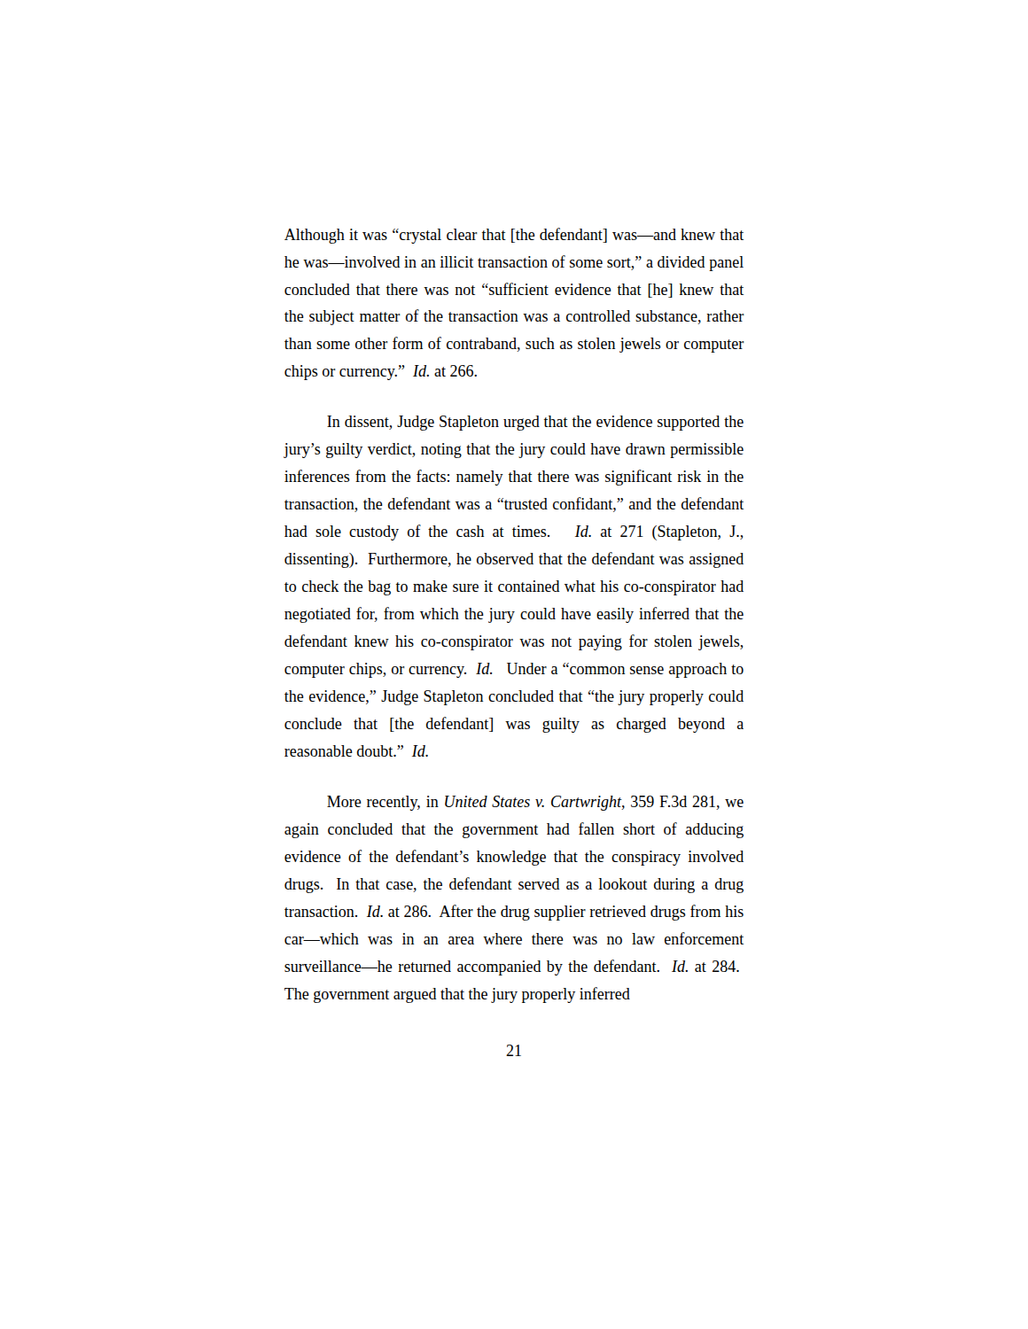Although it was “crystal clear that [the defendant] was—and knew that he was—involved in an illicit transaction of some sort,” a divided panel concluded that there was not “sufficient evidence that [he] knew that the subject matter of the transaction was a controlled substance, rather than some other form of contraband, such as stolen jewels or computer chips or currency.” Id. at 266.
In dissent, Judge Stapleton urged that the evidence supported the jury’s guilty verdict, noting that the jury could have drawn permissible inferences from the facts: namely that there was significant risk in the transaction, the defendant was a “trusted confidant,” and the defendant had sole custody of the cash at times. Id. at 271 (Stapleton, J., dissenting). Furthermore, he observed that the defendant was assigned to check the bag to make sure it contained what his co-conspirator had negotiated for, from which the jury could have easily inferred that the defendant knew his co-conspirator was not paying for stolen jewels, computer chips, or currency. Id. Under a “common sense approach to the evidence,” Judge Stapleton concluded that “the jury properly could conclude that [the defendant] was guilty as charged beyond a reasonable doubt.” Id.
More recently, in United States v. Cartwright, 359 F.3d 281, we again concluded that the government had fallen short of adducing evidence of the defendant’s knowledge that the conspiracy involved drugs. In that case, the defendant served as a lookout during a drug transaction. Id. at 286. After the drug supplier retrieved drugs from his car—which was in an area where there was no law enforcement surveillance—he returned accompanied by the defendant. Id. at 284. The government argued that the jury properly inferred
21